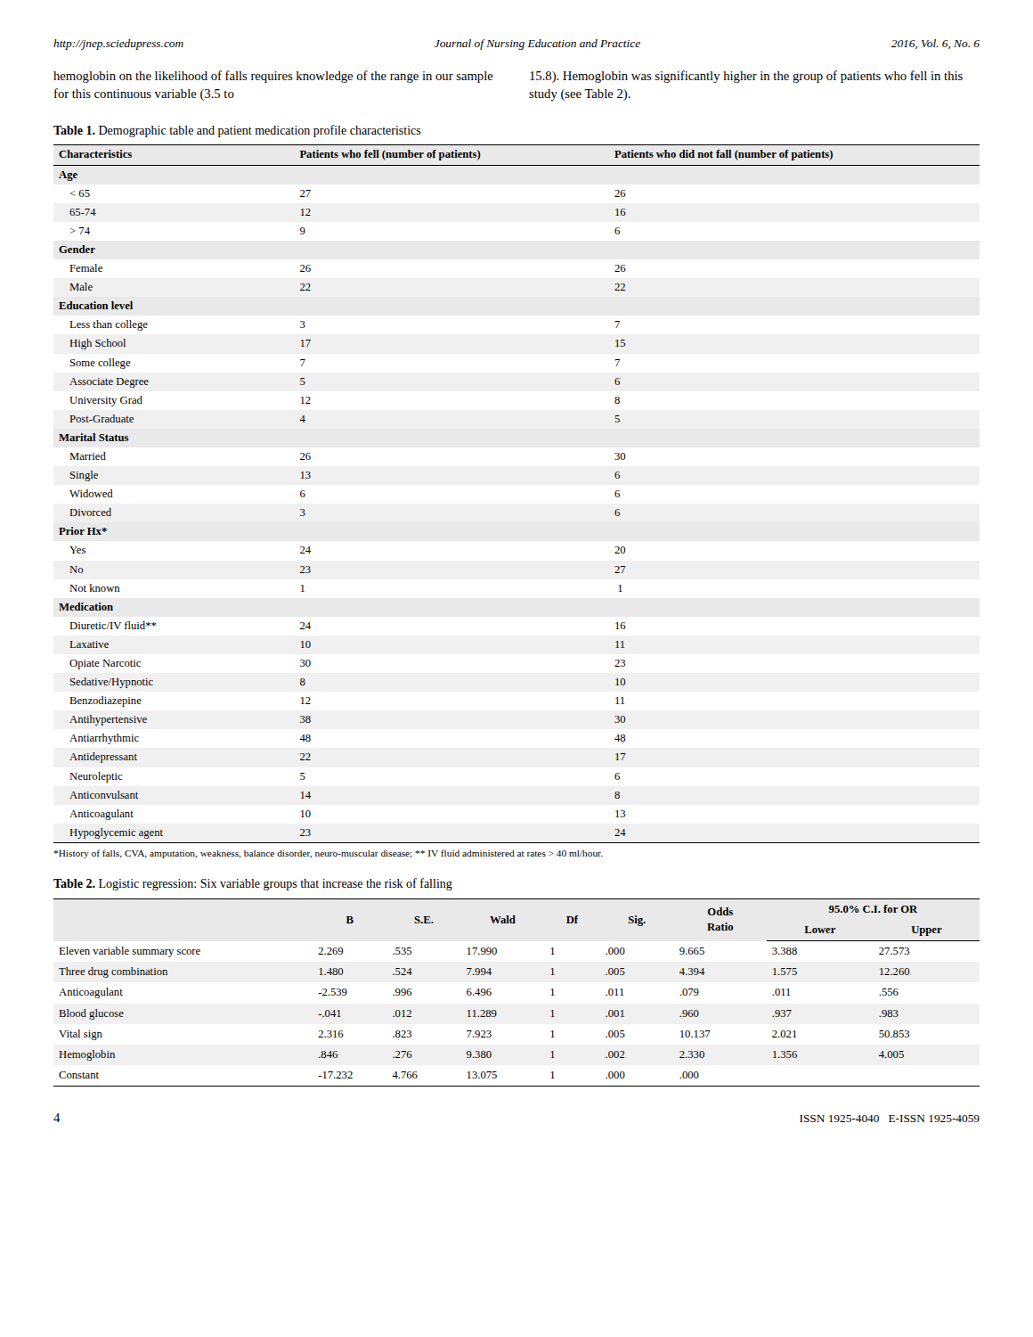http://jnep.sciedupress.com
Journal of Nursing Education and Practice
2016, Vol. 6, No. 6
hemoglobin on the likelihood of falls requires knowledge of the range in our sample for this continuous variable (3.5 to
15.8). Hemoglobin was significantly higher in the group of patients who fell in this study (see Table 2).
Table 1. Demographic table and patient medication profile characteristics
| Characteristics | Patients who fell (number of patients) | Patients who did not fall (number of patients) |
| --- | --- | --- |
| Age |
| < 65 | 27 | 26 |
| 65-74 | 12 | 16 |
| > 74 | 9 | 6 |
| Gender |
| Female | 26 | 26 |
| Male | 22 | 22 |
| Education level |
| Less than college | 3 | 7 |
| High School | 17 | 15 |
| Some college | 7 | 7 |
| Associate Degree | 5 | 6 |
| University Grad | 12 | 8 |
| Post-Graduate | 4 | 5 |
| Marital Status |
| Married | 26 | 30 |
| Single | 13 | 6 |
| Widowed | 6 | 6 |
| Divorced | 3 | 6 |
| Prior Hx* |
| Yes | 24 | 20 |
| No | 23 | 27 |
| Not known | 1 | 1 |
| Medication |
| Diuretic/IV fluid** | 24 | 16 |
| Laxative | 10 | 11 |
| Opiate Narcotic | 30 | 23 |
| Sedative/Hypnotic | 8 | 10 |
| Benzodiazepine | 12 | 11 |
| Antihypertensive | 38 | 30 |
| Antiarrhythmic | 48 | 48 |
| Antidepressant | 22 | 17 |
| Neuroleptic | 5 | 6 |
| Anticonvulsant | 14 | 8 |
| Anticoagulant | 10 | 13 |
| Hypoglycemic agent | 23 | 24 |
*History of falls, CVA, amputation, weakness, balance disorder, neuro-muscular disease; ** IV fluid administered at rates > 40 ml/hour.
Table 2. Logistic regression: Six variable groups that increase the risk of falling
| | B | S.E. | Wald | Df | Sig. | Odds Ratio | 95.0% C.I. for OR |
| --- | --- | --- | --- | --- | --- | --- | --- |
| Lower | Upper |
| Eleven variable summary score | 2.269 | .535 | 17.990 | 1 | .000 | 9.665 | 3.388 | 27.573 |
| Three drug combination | 1.480 | .524 | 7.994 | 1 | .005 | 4.394 | 1.575 | 12.260 |
| Anticoagulant | -2.539 | .996 | 6.496 | 1 | .011 | .079 | .011 | .556 |
| Blood glucose | -.041 | .012 | 11.289 | 1 | .001 | .960 | .937 | .983 |
| Vital sign | 2.316 | .823 | 7.923 | 1 | .005 | 10.137 | 2.021 | 50.853 |
| Hemoglobin | .846 | .276 | 9.380 | 1 | .002 | 2.330 | 1.356 | 4.005 |
| Constant | -17.232 | 4.766 | 13.075 | 1 | .000 | .000 | | |
4
ISSN 1925-4040 E-ISSN 1925-4059